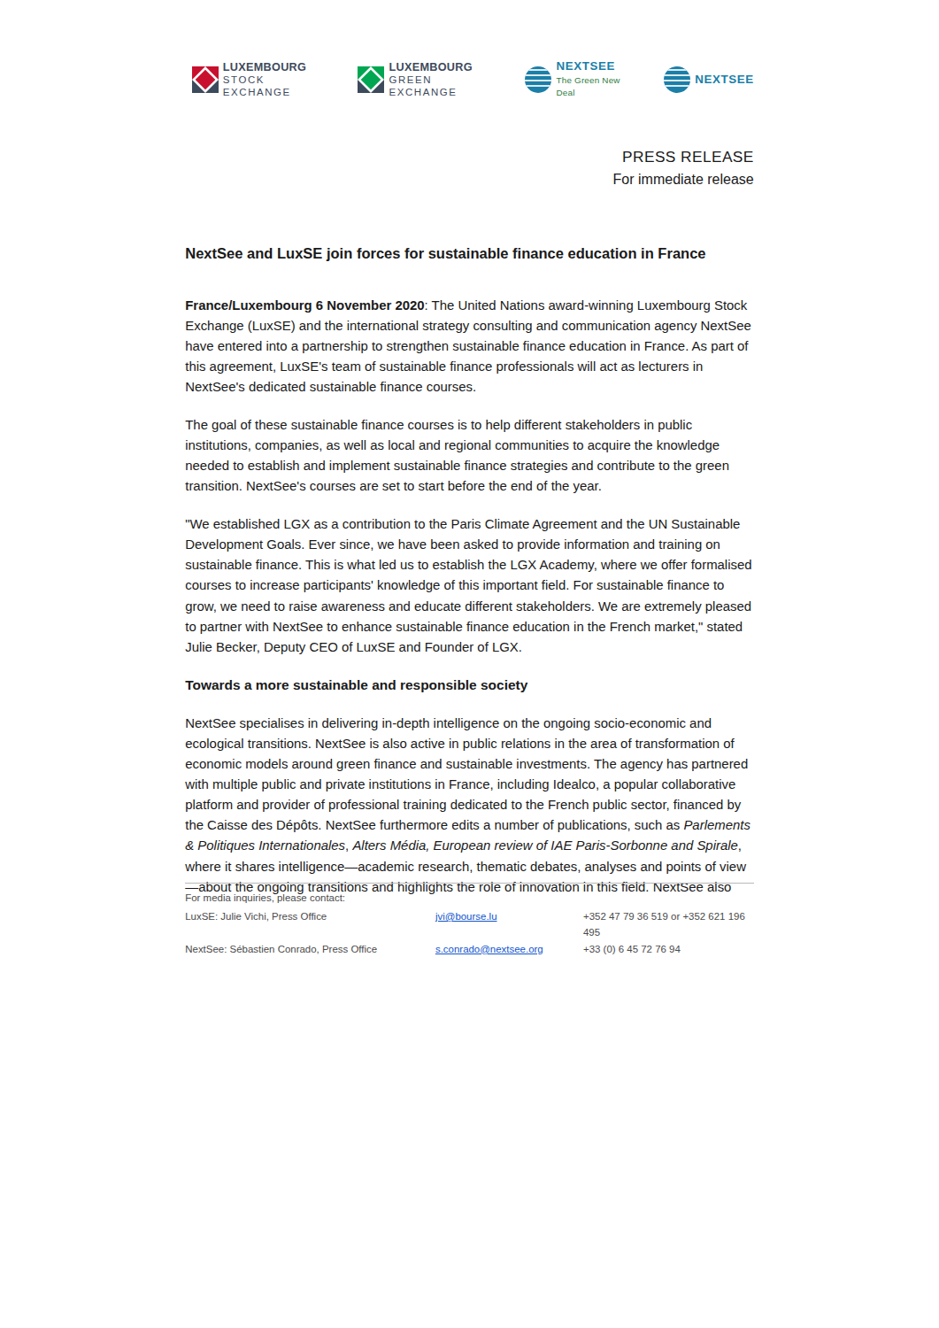LUXEMBOURG
STOCK EXCHANGE
LUXEMBOURG
GREEN EXCHANGE
NEXTSEE
The Green New Deal
NEXTSEE
PRESS RELEASE
For immediate release
NextSee and LuxSE join forces for sustainable finance education in France
France/Luxembourg 6 November 2020: The United Nations award-winning Luxembourg Stock Exchange (LuxSE) and the international strategy consulting and communication agency NextSee have entered into a partnership to strengthen sustainable finance education in France. As part of this agreement, LuxSE's team of sustainable finance professionals will act as lecturers in NextSee's dedicated sustainable finance courses.
The goal of these sustainable finance courses is to help different stakeholders in public institutions, companies, as well as local and regional communities to acquire the knowledge needed to establish and implement sustainable finance strategies and contribute to the green transition. NextSee's courses are set to start before the end of the year.
"We established LGX as a contribution to the Paris Climate Agreement and the UN Sustainable Development Goals. Ever since, we have been asked to provide information and training on sustainable finance. This is what led us to establish the LGX Academy, where we offer formalised courses to increase participants' knowledge of this important field. For sustainable finance to grow, we need to raise awareness and educate different stakeholders. We are extremely pleased to partner with NextSee to enhance sustainable finance education in the French market," stated Julie Becker, Deputy CEO of LuxSE and Founder of LGX.
Towards a more sustainable and responsible society
NextSee specialises in delivering in-depth intelligence on the ongoing socio-economic and ecological transitions. NextSee is also active in public relations in the area of transformation of economic models around green finance and sustainable investments. The agency has partnered with multiple public and private institutions in France, including Idealco, a popular collaborative platform and provider of professional training dedicated to the French public sector, financed by the Caisse des Dépôts. NextSee furthermore edits a number of publications, such as Parlements & Politiques Internationales, Alters Média, European review of IAE Paris-Sorbonne and Spirale, where it shares intelligence—academic research, thematic debates, analyses and points of view—about the ongoing transitions and highlights the role of innovation in this field. NextSee also
For media inquiries, please contact:
| LuxSE: Julie Vichi, Press Office | jvi@bourse.lu | +352 47 79 36 519 or +352 621 196 495 |
| NextSee: Sébastien Conrado, Press Office | s.conrado@nextsee.org | +33 (0) 6 45 72 76 94 |